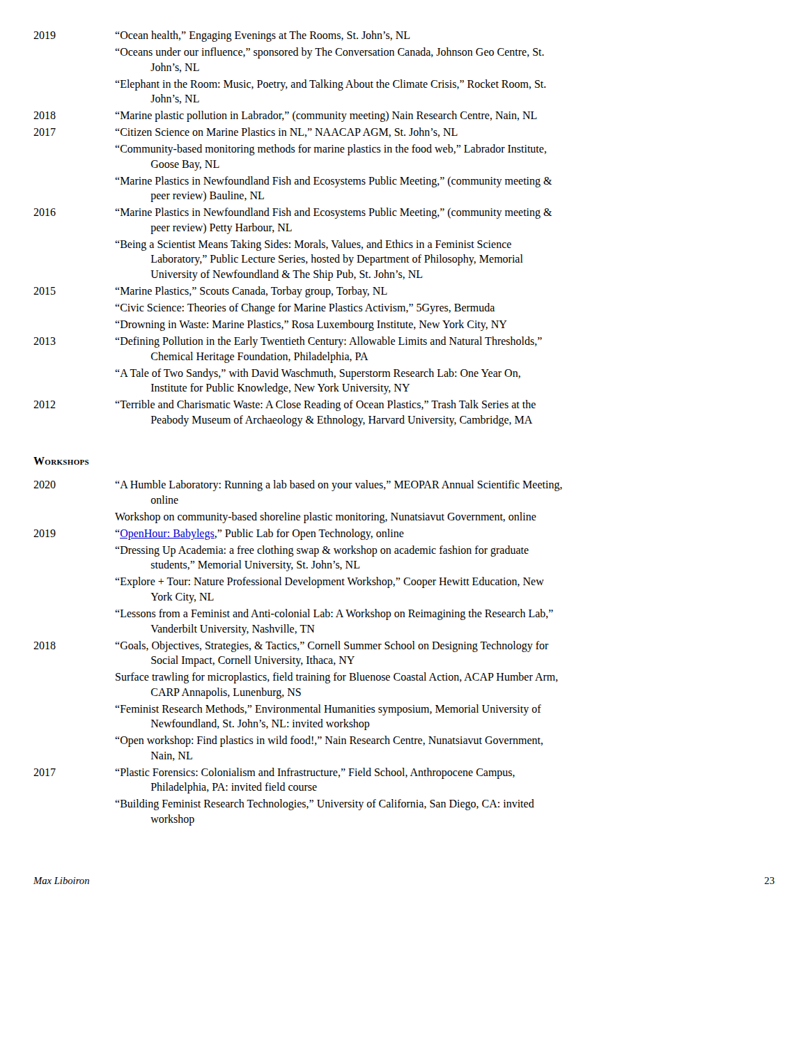| 2019 | “Ocean health,” Engaging Evenings at The Rooms, St. John’s, NL |
| | “Oceans under our influence,” sponsored by The Conversation Canada, Johnson Geo Centre, St. John’s, NL |
| | “Elephant in the Room: Music, Poetry, and Talking About the Climate Crisis,” Rocket Room, St. John’s, NL |
| 2018 | “Marine plastic pollution in Labrador,” (community meeting) Nain Research Centre, Nain, NL |
| 2017 | “Citizen Science on Marine Plastics in NL,” NAACAP AGM, St. John’s, NL |
| | “Community-based monitoring methods for marine plastics in the food web,” Labrador Institute, Goose Bay, NL |
| | “Marine Plastics in Newfoundland Fish and Ecosystems Public Meeting,” (community meeting & peer review) Bauline, NL |
| 2016 | “Marine Plastics in Newfoundland Fish and Ecosystems Public Meeting,” (community meeting & peer review) Petty Harbour, NL |
| | “Being a Scientist Means Taking Sides: Morals, Values, and Ethics in a Feminist Science Laboratory,” Public Lecture Series, hosted by Department of Philosophy, Memorial University of Newfoundland & The Ship Pub, St. John’s, NL |
| 2015 | “Marine Plastics,” Scouts Canada, Torbay group, Torbay, NL |
| | “Civic Science: Theories of Change for Marine Plastics Activism,” 5Gyres, Bermuda |
| | “Drowning in Waste: Marine Plastics,” Rosa Luxembourg Institute, New York City, NY |
| 2013 | “Defining Pollution in the Early Twentieth Century: Allowable Limits and Natural Thresholds,” Chemical Heritage Foundation, Philadelphia, PA |
| | “A Tale of Two Sandys,” with David Waschmuth, Superstorm Research Lab: One Year On, Institute for Public Knowledge, New York University, NY |
| 2012 | “Terrible and Charismatic Waste: A Close Reading of Ocean Plastics,” Trash Talk Series at the Peabody Museum of Archaeology & Ethnology, Harvard University, Cambridge, MA |
Workshops
| 2020 | “A Humble Laboratory: Running a lab based on your values,” MEOPAR Annual Scientific Meeting, online |
| | Workshop on community-based shoreline plastic monitoring, Nunatsiavut Government, online |
| 2019 | “ OpenHour: Babylegs ,” Public Lab for Open Technology, online |
| | “Dressing Up Academia: a free clothing swap & workshop on academic fashion for graduate students,” Memorial University, St. John’s, NL |
| | “Explore + Tour: Nature Professional Development Workshop,” Cooper Hewitt Education, New York City, NL |
| | “Lessons from a Feminist and Anti-colonial Lab: A Workshop on Reimagining the Research Lab,” Vanderbilt University, Nashville, TN |
| 2018 | “Goals, Objectives, Strategies, & Tactics,” Cornell Summer School on Designing Technology for Social Impact, Cornell University, Ithaca, NY |
| | Surface trawling for microplastics, field training for Bluenose Coastal Action, ACAP Humber Arm, CARP Annapolis, Lunenburg, NS |
| | “Feminist Research Methods,” Environmental Humanities symposium , Memorial University of Newfoundland, St. John’s, NL: invited workshop |
| | “Open workshop: Find plastics in wild food!,” Nain Research Centre, Nunatsiavut Government, Nain, NL |
| 2017 | “Plastic Forensics: Colonialism and Infrastructure,” Field School, Anthropocene Campus, Philadelphia, PA: invited field course |
| | “Building Feminist Research Technologies,” University of California, San Diego, CA: invited workshop |
Max Liboiron 23